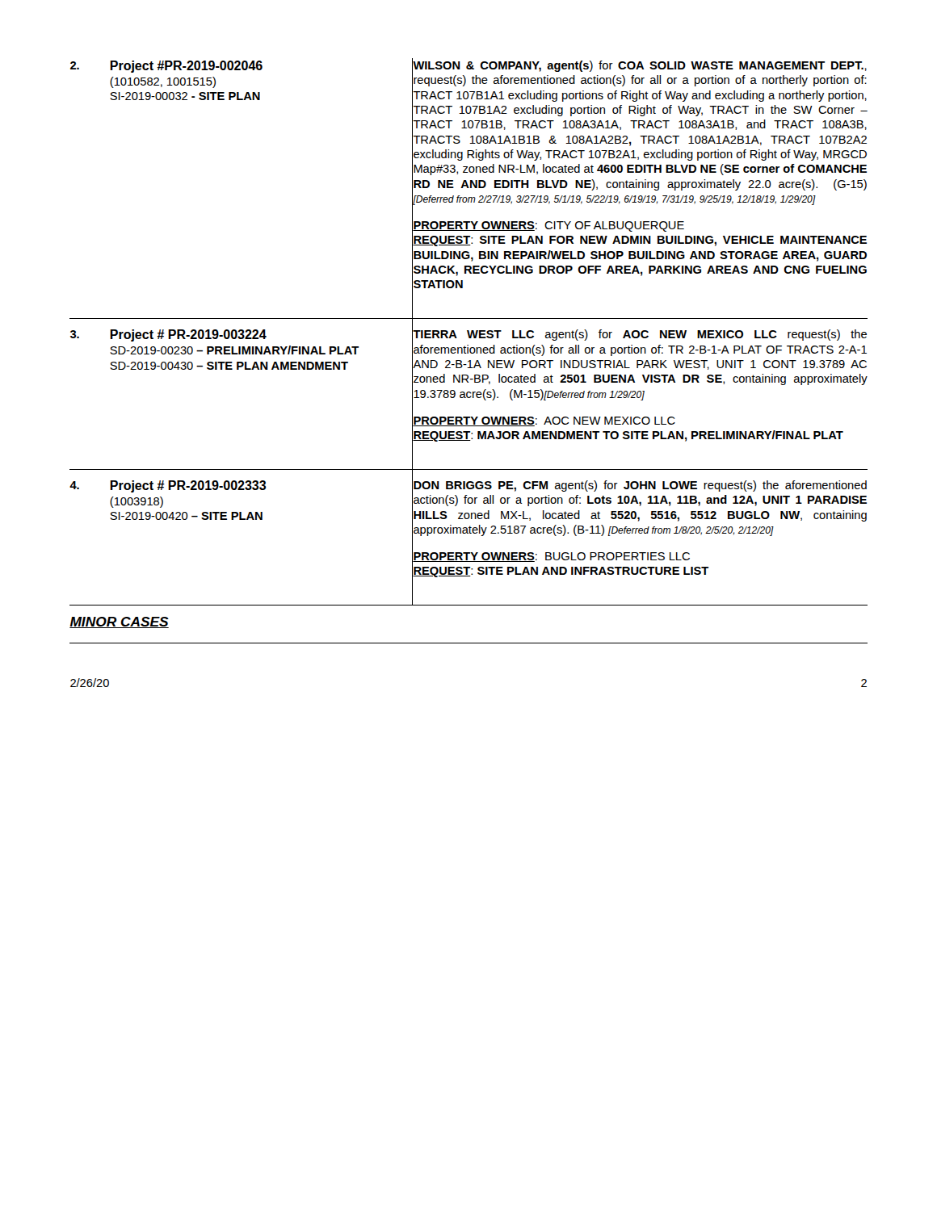| 2. | Project #PR-2019-002046 (1010582, 1001515) SI-2019-00032 - SITE PLAN | WILSON & COMPANY, agent(s ) for COA SOLID WASTE MANAGEMENT DEPT. , request(s) the aforementioned action(s) for all or a portion of a northerly portion of: TRACT 107B1A1 excluding portions of Right of Way and excluding a northerly portion, TRACT 107B1A2 excluding portion of Right of Way, TRACT in the SW Corner – TRACT 107B1B, TRACT 108A3A1A, TRACT 108A3A1B, and TRACT 108A3B, TRACTS 108A1A1B1B & 108A1A2B2 , TRACT 108A1A2B1A, TRACT 107B2A2 excluding Rights of Way, TRACT 107B2A1, excluding portion of Right of Way, MRGCD Map#33, zoned NR-LM, located at 4600 EDITH BLVD NE ( SE corner of COMANCHE RD NE AND EDITH BLVD NE ), containing approximately 22.0 acre(s). (G-15) [Deferred from 2/27/19, 3/27/19, 5/1/19, 5/22/19, 6/19/19, 7/31/19, 9/25/19, 12/18/19, 1/29/20] PROPERTY OWNERS : CITY OF ALBUQUERQUE REQUEST : SITE PLAN FOR NEW ADMIN BUILDING, VEHICLE MAINTENANCE BUILDING, BIN REPAIR/WELD SHOP BUILDING AND STORAGE AREA, GUARD SHACK, RECYCLING DROP OFF AREA, PARKING AREAS AND CNG FUELING STATION |
| 3. | Project # PR-2019-003224 SD-2019-00230 – PRELIMINARY/FINAL PLAT SD-2019-00430 – SITE PLAN AMENDMENT | TIERRA WEST LLC agent(s) for AOC NEW MEXICO LLC request(s) the aforementioned action(s) for all or a portion of: TR 2-B-1-A PLAT OF TRACTS 2-A-1 AND 2-B-1A NEW PORT INDUSTRIAL PARK WEST, UNIT 1 CONT 19.3789 AC zoned NR-BP, located at 2501 BUENA VISTA DR SE , containing approximately 19.3789 acre(s). (M-15) [Deferred from 1/29/20] PROPERTY OWNERS : AOC NEW MEXICO LLC REQUEST : MAJOR AMENDMENT TO SITE PLAN, PRELIMINARY/FINAL PLAT |
| 4. | Project # PR-2019-002333 (1003918) SI-2019-00420 – SITE PLAN | DON BRIGGS PE, CFM agent(s) for JOHN LOWE request(s) the aforementioned action(s) for all or a portion of: Lots 10A, 11A, 11B, and 12A, UNIT 1 PARADISE HILLS zoned MX-L, located at 5520, 5516, 5512 BUGLO NW , containing approximately 2.5187 acre(s). (B-11) [Deferred from 1/8/20, 2/5/20, 2/12/20] PROPERTY OWNERS : BUGLO PROPERTIES LLC REQUEST : SITE PLAN AND INFRASTRUCTURE LIST |
MINOR CASES
2/26/20
2